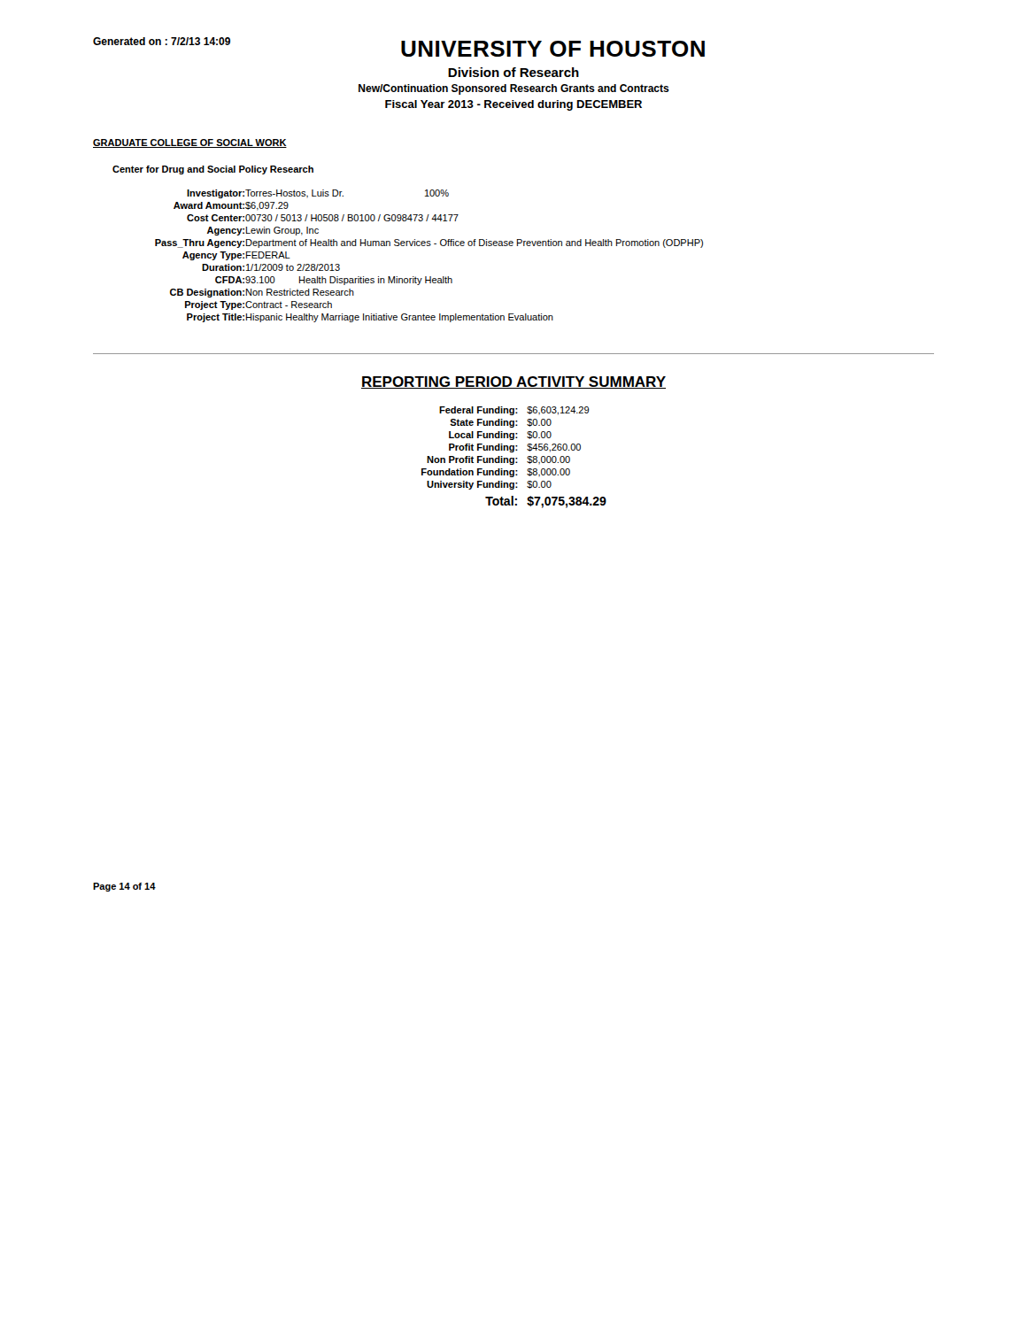Generated on : 7/2/13 14:09
UNIVERSITY OF HOUSTON
Division of Research
New/Continuation Sponsored Research Grants and Contracts
Fiscal Year 2013 - Received during DECEMBER
GRADUATE COLLEGE OF SOCIAL WORK
Center for Drug and Social Policy Research
| Investigator: | Torres-Hostos, Luis Dr. 100% |
| Award Amount: | $6,097.29 |
| Cost Center: | 00730 / 5013 / H0508 / B0100 / G098473 / 44177 |
| Agency: | Lewin Group, Inc |
| Pass_Thru Agency: | Department of Health and Human Services - Office of Disease Prevention and Health Promotion (ODPHP) |
| Agency Type: | FEDERAL |
| Duration: | 1/1/2009 to 2/28/2013 |
| CFDA: | 93.100 Health Disparities in Minority Health |
| CB Designation: | Non Restricted Research |
| Project Type: | Contract - Research |
| Project Title: | Hispanic Healthy Marriage Initiative Grantee Implementation Evaluation |
REPORTING PERIOD ACTIVITY SUMMARY
| Federal Funding: | $6,603,124.29 |
| State Funding: | $0.00 |
| Local Funding: | $0.00 |
| Profit Funding: | $456,260.00 |
| Non Profit Funding: | $8,000.00 |
| Foundation Funding: | $8,000.00 |
| University Funding: | $0.00 |
| Total: | $7,075,384.29 |
Page 14 of 14